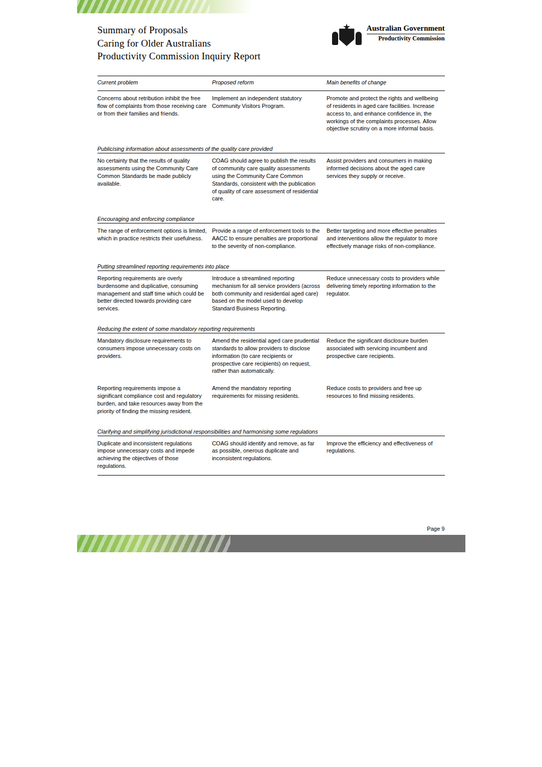Summary of Proposals
Caring for Older Australians
Productivity Commission Inquiry Report
Australian Government
Productivity Commission
| Current problem | Proposed reform | Main benefits of change |
| --- | --- | --- |
| Concerns about retribution inhibit the free flow of complaints from those receiving care or from their families and friends. | Implement an independent statutory Community Visitors Program. | Promote and protect the rights and wellbeing of residents in aged care facilities. Increase access to, and enhance confidence in, the workings of the complaints processes. Allow objective scrutiny on a more informal basis. |
| Publicising information about assessments of the quality care provided |
| No certainty that the results of quality assessments using the Community Care Common Standards be made publicly available. | COAG should agree to publish the results of community care quality assessments using the Community Care Common Standards, consistent with the publication of quality of care assessment of residential care. | Assist providers and consumers in making informed decisions about the aged care services they supply or receive. |
| Encouraging and enforcing compliance |
| The range of enforcement options is limited, which in practice restricts their usefulness. | Provide a range of enforcement tools to the AACC to ensure penalties are proportional to the severity of non-compliance. | Better targeting and more effective penalties and interventions allow the regulator to more effectively manage risks of non-compliance. |
| Putting streamlined reporting requirements into place |
| Reporting requirements are overly burdensome and duplicative, consuming management and staff time which could be better directed towards providing care services. | Introduce a streamlined reporting mechanism for all service providers (across both community and residential aged care) based on the model used to develop Standard Business Reporting. | Reduce unnecessary costs to providers while delivering timely reporting information to the regulator. |
| Reducing the extent of some mandatory reporting requirements |
| Mandatory disclosure requirements to consumers impose unnecessary costs on providers. | Amend the residential aged care prudential standards to allow providers to disclose information (to care recipients or prospective care recipients) on request, rather than automatically. | Reduce the significant disclosure burden associated with servicing incumbent and prospective care recipients. |
| Reporting requirements impose a significant compliance cost and regulatory burden, and take resources away from the priority of finding the missing resident. | Amend the mandatory reporting requirements for missing residents. | Reduce costs to providers and free up resources to find missing residents. |
| Clarifying and simplifying jurisdictional responsibilities and harmonising some regulations |
| Duplicate and inconsistent regulations impose unnecessary costs and impede achieving the objectives of those regulations. | COAG should identify and remove, as far as possible, onerous duplicate and inconsistent regulations. | Improve the efficiency and effectiveness of regulations. |
Page 9